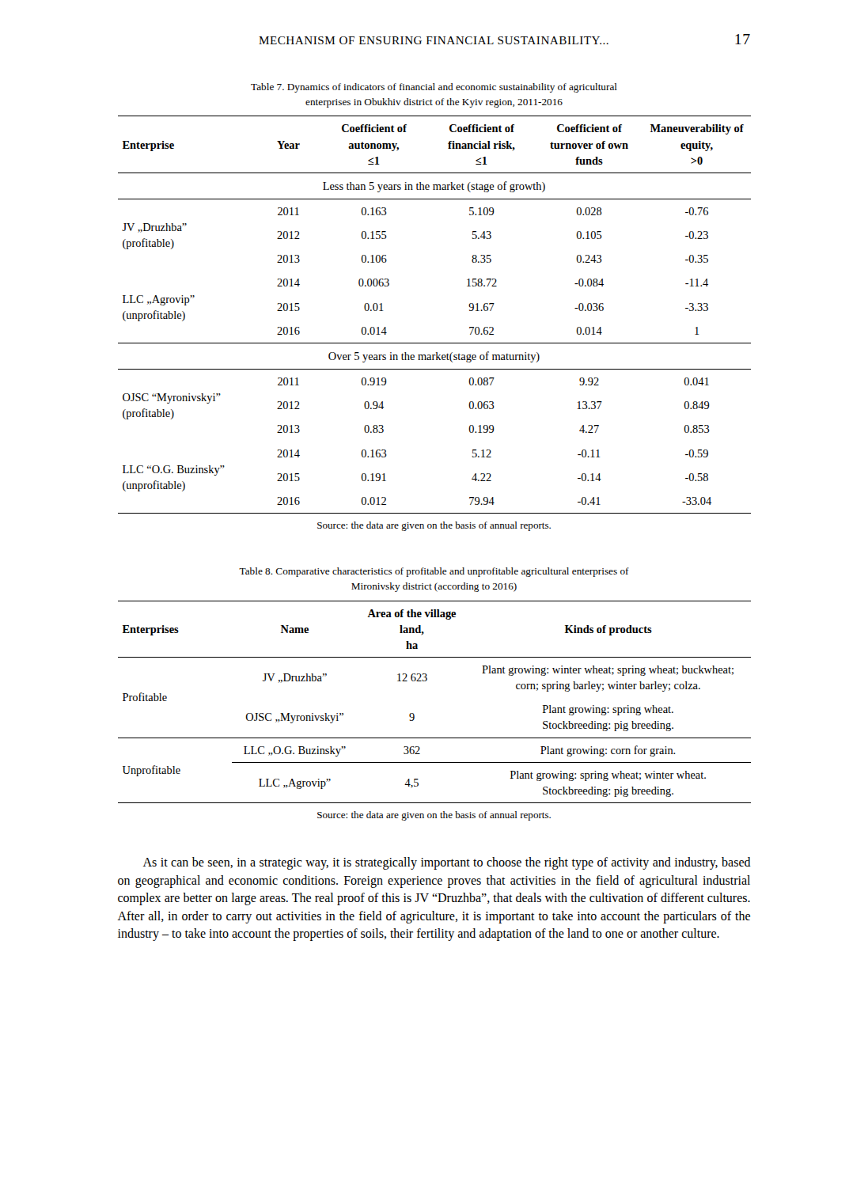MECHANISM OF ENSURING FINANCIAL SUSTAINABILITY... 17
Table 7. Dynamics of indicators of financial and economic sustainability of agricultural enterprises in Obukhiv district of the Kyiv region, 2011-2016
| Enterprise | Year | Coefficient of autonomy, ≤1 | Coefficient of financial risk, ≤1 | Coefficient of turnover of own funds | Maneuverability of equity, >0 |
| --- | --- | --- | --- | --- | --- |
| Less than 5 years in the market (stage of growth) |
| JV „Druzhba” (profitable) | 2011 | 0.163 | 5.109 | 0.028 | -0.76 |
| 2012 | 0.155 | 5.43 | 0.105 | -0.23 |
| 2013 | 0.106 | 8.35 | 0.243 | -0.35 |
| LLC „Agrovip” (unprofitable) | 2014 | 0.0063 | 158.72 | -0.084 | -11.4 |
| 2015 | 0.01 | 91.67 | -0.036 | -3.33 |
| 2016 | 0.014 | 70.62 | 0.014 | 1 |
| Over 5 years in the market(stage of maturnity) |
| OJSC “Myronivskyi” (profitable) | 2011 | 0.919 | 0.087 | 9.92 | 0.041 |
| 2012 | 0.94 | 0.063 | 13.37 | 0.849 |
| 2013 | 0.83 | 0.199 | 4.27 | 0.853 |
| LLC “O.G. Buzinsky” (unprofitable) | 2014 | 0.163 | 5.12 | -0.11 | -0.59 |
| 2015 | 0.191 | 4.22 | -0.14 | -0.58 |
| 2016 | 0.012 | 79.94 | -0.41 | -33.04 |
Source: the data are given on the basis of annual reports.
Table 8. Comparative characteristics of profitable and unprofitable agricultural enterprises of Mironivsky district (according to 2016)
| Enterprises | Name | Area of the village land, ha | Kinds of products |
| --- | --- | --- | --- |
| Profitable | JV „Druzhba” | 12 623 | Plant growing: winter wheat; spring wheat; buckwheat; corn; spring barley; winter barley; colza. |
| OJSC „Myronivskyi” | 9 | Plant growing: spring wheat. Stockbreeding: pig breeding. |
| Unprofitable | LLC „O.G. Buzinsky” | 362 | Plant growing: corn for grain. |
| LLC „Agrovip” | 4,5 | Plant growing: spring wheat; winter wheat. Stockbreeding: pig breeding. |
Source: the data are given on the basis of annual reports.
As it can be seen, in a strategic way, it is strategically important to choose the right type of activity and industry, based on geographical and economic conditions. Foreign experience proves that activities in the field of agricultural industrial complex are better on large areas. The real proof of this is JV “Druzhba”, that deals with the cultivation of different cultures. After all, in order to carry out activities in the field of agriculture, it is important to take into account the particulars of the industry – to take into account the properties of soils, their fertility and adaptation of the land to one or another culture.